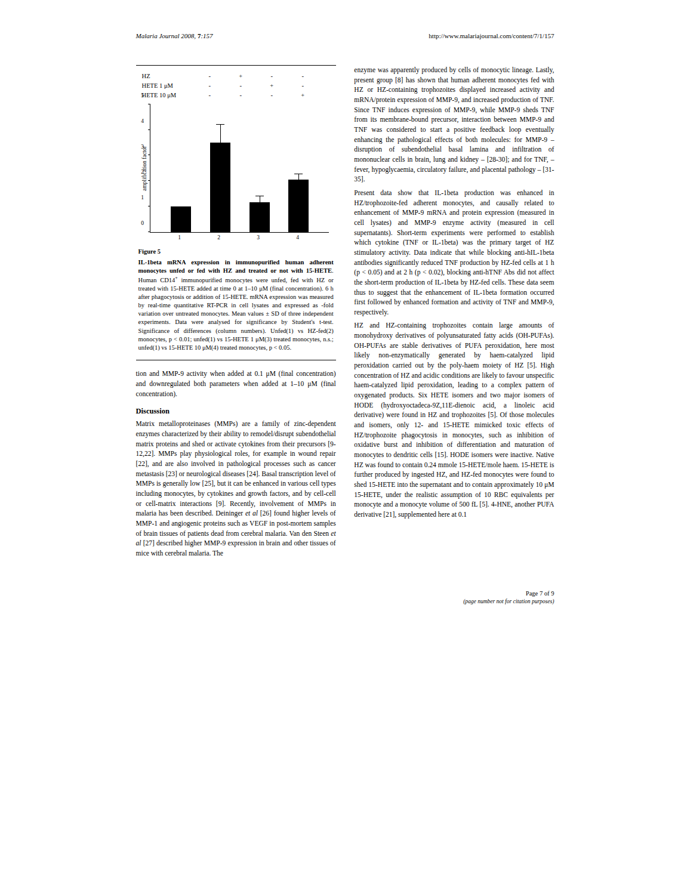Malaria Journal 2008, 7:157
http://www.malariajournal.com/content/7/1/157
| HZ | - | + | - | - |
| HETE 1 μM | - | - | + | - |
| HETE 10 μM | - | - | - | + |
amplification factor
0
1
2
3
4
5
1234
Figure 5
IL-1beta mRNA expression in immunopurified human adherent monocytes unfed or fed with HZ and treated or not with 15-HETE. Human CD14+ immunopurified monocytes were unfed, fed with HZ or treated with 15-HETE added at time 0 at 1–10 μM (final concentration). 6 h after phagocytosis or addition of 15-HETE. mRNA expression was measured by real-time quantitative RT-PCR in cell lysates and expressed as -fold variation over untreated monocytes. Mean values ± SD of three independent experiments. Data were analysed for significance by Student's t-test. Significance of differences (column numbers). Unfed(1) vs HZ-fed(2) monocytes, p < 0.01; unfed(1) vs 15-HETE 1 μM(3) treated monocytes, n.s.; unfed(1) vs 15-HETE 10 μM(4) treated monocytes, p < 0.05.
tion and MMP-9 activity when added at 0.1 μM (final concentration) and downregulated both parameters when added at 1–10 μM (final concentration).
Discussion
Matrix metalloproteinases (MMPs) are a family of zinc-dependent enzymes characterized by their ability to remodel/disrupt subendothelial matrix proteins and shed or activate cytokines from their precursors [9-12,22]. MMPs play physiological roles, for example in wound repair [22], and are also involved in pathological processes such as cancer metastasis [23] or neurological diseases [24]. Basal transcription level of MMPs is generally low [25], but it can be enhanced in various cell types including monocytes, by cytokines and growth factors, and by cell-cell or cell-matrix interactions [9]. Recently, involvement of MMPs in malaria has been described. Deininger et al [26] found higher levels of MMP-1 and angiogenic proteins such as VEGF in post-mortem samples of brain tissues of patients dead from cerebral malaria. Van den Steen et al [27] described higher MMP-9 expression in brain and other tissues of mice with cerebral malaria. The
enzyme was apparently produced by cells of monocytic lineage. Lastly, present group [8] has shown that human adherent monocytes fed with HZ or HZ-containing trophozoites displayed increased activity and mRNA/protein expression of MMP-9, and increased production of TNF. Since TNF induces expression of MMP-9, while MMP-9 sheds TNF from its membrane-bound precursor, interaction between MMP-9 and TNF was considered to start a positive feedback loop eventually enhancing the pathological effects of both molecules: for MMP-9 – disruption of subendothelial basal lamina and infiltration of mononuclear cells in brain, lung and kidney – [28-30]; and for TNF, – fever, hypoglycaemia, circulatory failure, and placental pathology – [31-35].
Present data show that IL-1beta production was enhanced in HZ/trophozoite-fed adherent monocytes, and causally related to enhancement of MMP-9 mRNA and protein expression (measured in cell lysates) and MMP-9 enzyme activity (measured in cell supernatants). Short-term experiments were performed to establish which cytokine (TNF or IL-1beta) was the primary target of HZ stimulatory activity. Data indicate that while blocking anti-hIL-1beta antibodies significantly reduced TNF production by HZ-fed cells at 1 h (p < 0.05) and at 2 h (p < 0.02), blocking anti-hTNF Abs did not affect the short-term production of IL-1beta by HZ-fed cells. These data seem thus to suggest that the enhancement of IL-1beta formation occurred first followed by enhanced formation and activity of TNF and MMP-9, respectively.
HZ and HZ-containing trophozoites contain large amounts of monohydroxy derivatives of polyunsaturated fatty acids (OH-PUFAs). OH-PUFAs are stable derivatives of PUFA peroxidation, here most likely non-enzymatically generated by haem-catalyzed lipid peroxidation carried out by the poly-haem moiety of HZ [5]. High concentration of HZ and acidic conditions are likely to favour unspecific haem-catalyzed lipid peroxidation, leading to a complex pattern of oxygenated products. Six HETE isomers and two major isomers of HODE (hydroxyoctadeca-9Z,11E-dienoic acid, a linoleic acid derivative) were found in HZ and trophozoites [5]. Of those molecules and isomers, only 12- and 15-HETE mimicked toxic effects of HZ/trophozoite phagocytosis in monocytes, such as inhibition of oxidative burst and inhibition of differentiation and maturation of monocytes to dendritic cells [15]. HODE isomers were inactive. Native HZ was found to contain 0.24 mmole 15-HETE/mole haem. 15-HETE is further produced by ingested HZ, and HZ-fed monocytes were found to shed 15-HETE into the supernatant and to contain approximately 10 μM 15-HETE, under the realistic assumption of 10 RBC equivalents per monocyte and a monocyte volume of 500 fL [5]. 4-HNE, another PUFA derivative [21], supplemented here at 0.1
Page 7 of 9
(page number not for citation purposes)